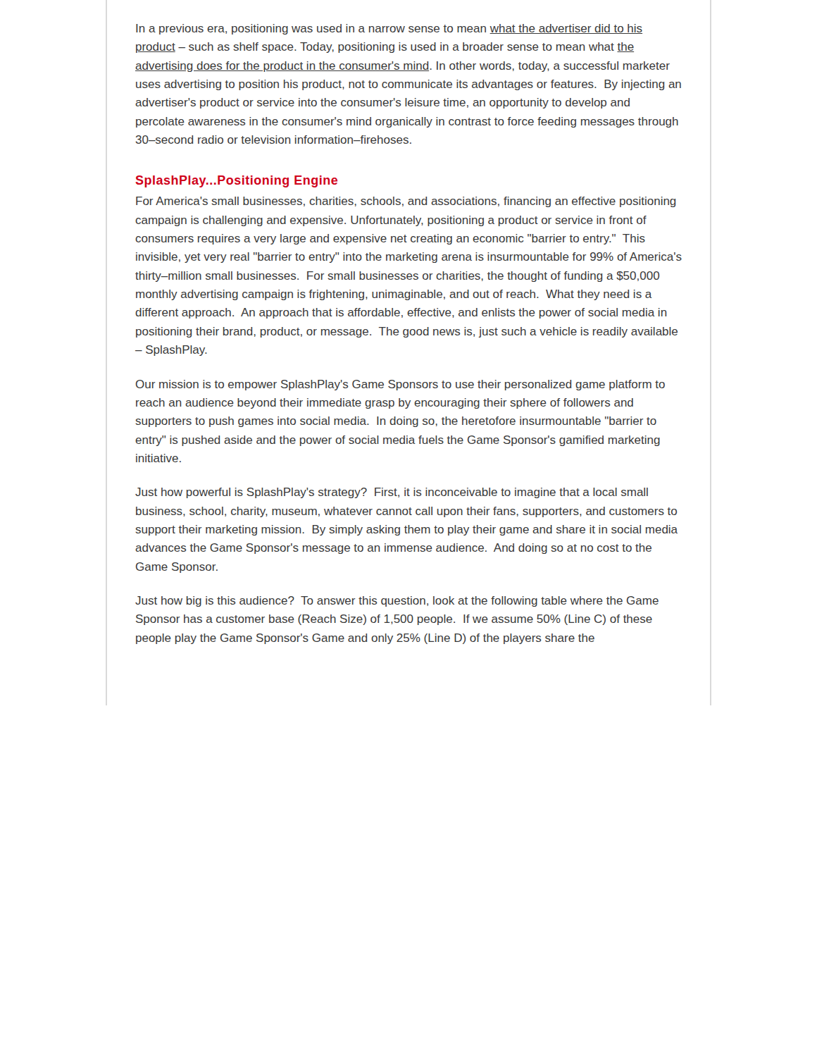In a previous era, positioning was used in a narrow sense to mean what the advertiser did to his product – such as shelf space. Today, positioning is used in a broader sense to mean what the advertising does for the product in the consumer's mind. In other words, today, a successful marketer uses advertising to position his product, not to communicate its advantages or features. By injecting an advertiser's product or service into the consumer's leisure time, an opportunity to develop and percolate awareness in the consumer's mind organically in contrast to force feeding messages through 30–second radio or television information–firehoses.
SplashPlay...Positioning Engine
For America's small businesses, charities, schools, and associations, financing an effective positioning campaign is challenging and expensive. Unfortunately, positioning a product or service in front of consumers requires a very large and expensive net creating an economic "barrier to entry." This invisible, yet very real "barrier to entry" into the marketing arena is insurmountable for 99% of America's thirty–million small businesses. For small businesses or charities, the thought of funding a $50,000 monthly advertising campaign is frightening, unimaginable, and out of reach. What they need is a different approach. An approach that is affordable, effective, and enlists the power of social media in positioning their brand, product, or message. The good news is, just such a vehicle is readily available – SplashPlay.
Our mission is to empower SplashPlay's Game Sponsors to use their personalized game platform to reach an audience beyond their immediate grasp by encouraging their sphere of followers and supporters to push games into social media. In doing so, the heretofore insurmountable "barrier to entry" is pushed aside and the power of social media fuels the Game Sponsor's gamified marketing initiative.
Just how powerful is SplashPlay's strategy? First, it is inconceivable to imagine that a local small business, school, charity, museum, whatever cannot call upon their fans, supporters, and customers to support their marketing mission. By simply asking them to play their game and share it in social media advances the Game Sponsor's message to an immense audience. And doing so at no cost to the Game Sponsor.
Just how big is this audience? To answer this question, look at the following table where the Game Sponsor has a customer base (Reach Size) of 1,500 people. If we assume 50% (Line C) of these people play the Game Sponsor's Game and only 25% (Line D) of the players share the